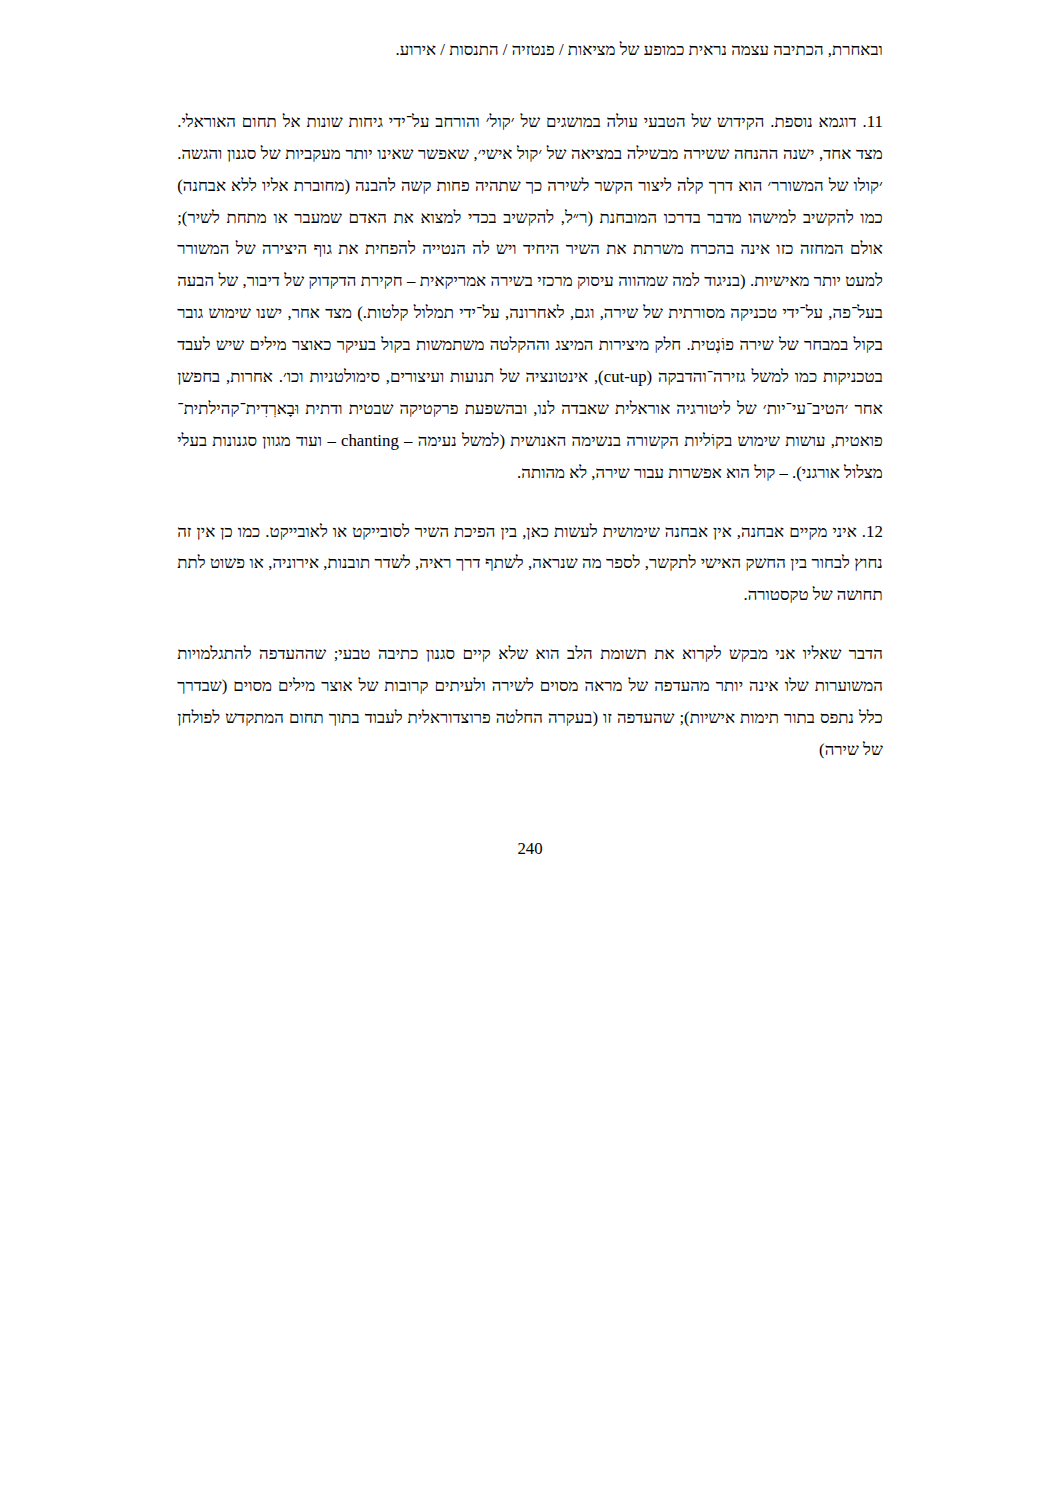ובאחרת, הכתיבה עצמה נראית כמופע של מציאות / פנטזיה / התנסות / אירוע.
11. דוגמא נוספת. הקידוש של הטבעי עולה במושגים של ׳קול׳ והורחב על־ידי גיחות שונות אל תחום האוראלי. מצד אחד, ישנה ההנחה ששירה מבשילה במציאה של ׳קול אישי׳, שאפשר שאינו יותר מעקביות של סגנון והגשה. ׳קולו של המשורר׳ הוא דרך קלה ליצור הקשר לשירה כך שתהיה פחות קשה להבנה (מחוברת אליו ללא אבחנה) כמו להקשיב למישהו מדבר בדרכו המובחנת (ר״ל, להקשיב בכדי למצוא את האדם שמעבר או מתחת לשיר); אולם המחזה כזו אינה בהכרח משרתת את השיר היחיד ויש לה הנטייה להפחית את גוף היצירה של המשורר למעט יותר מאישיות. (בניגוד למה שמהווה עיסוק מרכזי בשירה אמריקאית – חקירת הדקדוק של דיבור, של הבעה בעל־פה, על־ידי טכניקה מסורתית של שירה, וגם, לאחרונה, על־ידי תמלול קלטות.) מצד אחר, ישנו שימוש גובר בקול במבחר של שירה פוֹנֶטית. חלק מיצירות המיצג וההקלטה משתמשות בקול בעיקר כאוצר מילים שיש לעבד בטכניקות כמו למשל גזירה־והדבקה (cut-up), אינטונציה של תנועות ועיצורים, סימולטניות וכו׳. אחרות, בחפשן אחר ׳הטיב־עי־יות׳ של ליטורגיה אוראלית שאבדה לנו, ובהשפעת פרקטיקה שבטית ודתית וּבָארְדִית־קהילתית־פואטית, עושות שימוש בקוֹליות הקשורה בנשימה האנושית (למשל נעימה – chanting – ועוד מגוון סגנונות בעלי מצלול אורגני). – קול הוא אפשרות עבור שירה, לא מהותה.
12. איני מקיים אבחנה, אין אבחנה שימושית לעשות כאן, בין הפיכת השיר לסובייקט או לאובייקט. כמו כן אין זה נחוץ לבחור בין החשק האישי לתקשר, לספר מה שנראה, לשתף דרך ראיה, לשדר תובנות, אירוניה, או פשוט לתת תחושה של טקסטורה.
הדבר שאליו אני מבקש לקרוא את תשומת הלב הוא שלא קיים סגנון כתיבה טבעי; שההעדפה להתגלמויות המשוערות שלו אינה יותר מהעדפה של מראה מסוים לשירה ולעיתים קרובות של אוצר מילים מסוים (שבדרך כלל נתפס בתור תימות אישיות); שהעדפה זו (בעקרה החלטה פרוצדוראלית לעבוד בתוך תחום המתקדש לפולחן של שירה)
240